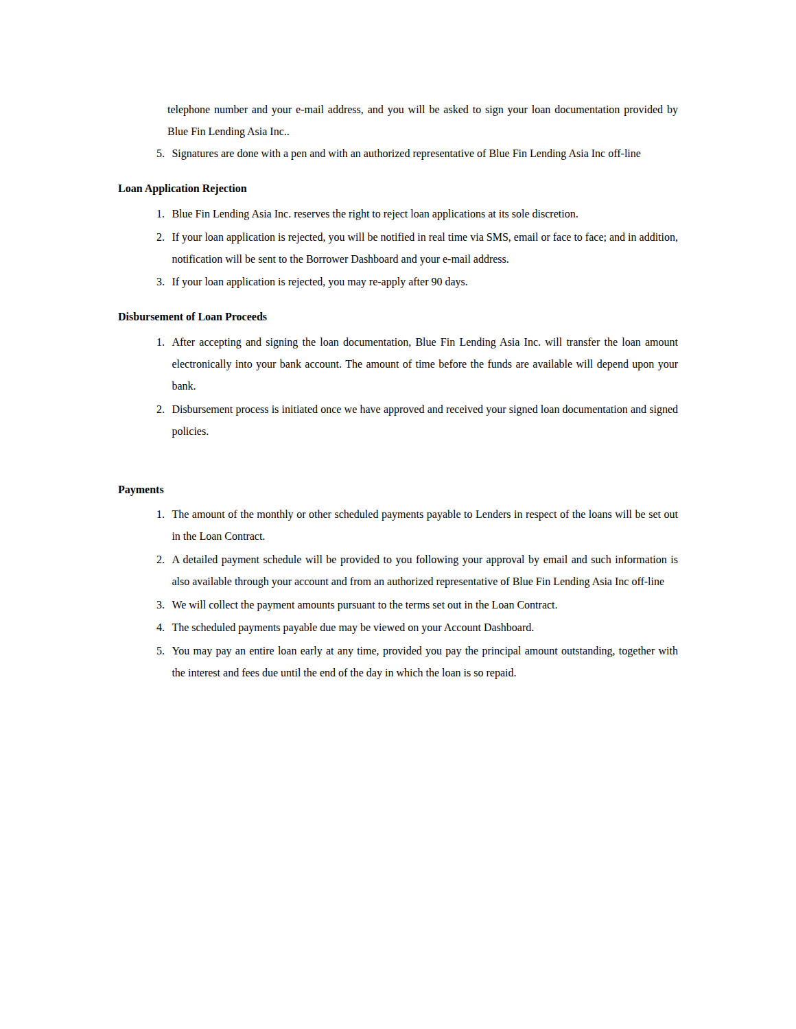telephone number and your e-mail address, and you will be asked to sign your loan documentation provided by Blue Fin Lending Asia Inc..
Signatures are done with a pen and with an authorized representative of Blue Fin Lending Asia Inc off-line
Loan Application Rejection
Blue Fin Lending Asia Inc. reserves the right to reject loan applications at its sole discretion.
If your loan application is rejected, you will be notified in real time via SMS, email or face to face; and in addition, notification will be sent to the Borrower Dashboard and your e-mail address.
If your loan application is rejected, you may re-apply after 90 days.
Disbursement of Loan Proceeds
After accepting and signing the loan documentation, Blue Fin Lending Asia Inc. will transfer the loan amount electronically into your bank account. The amount of time before the funds are available will depend upon your bank.
Disbursement process is initiated once we have approved and received your signed loan documentation and signed policies.
Payments
The amount of the monthly or other scheduled payments payable to Lenders in respect of the loans will be set out in the Loan Contract.
A detailed payment schedule will be provided to you following your approval by email and such information is also available through your account and from an authorized representative of Blue Fin Lending Asia Inc off-line
We will collect the payment amounts pursuant to the terms set out in the Loan Contract.
The scheduled payments payable due may be viewed on your Account Dashboard.
You may pay an entire loan early at any time, provided you pay the principal amount outstanding, together with the interest and fees due until the end of the day in which the loan is so repaid.